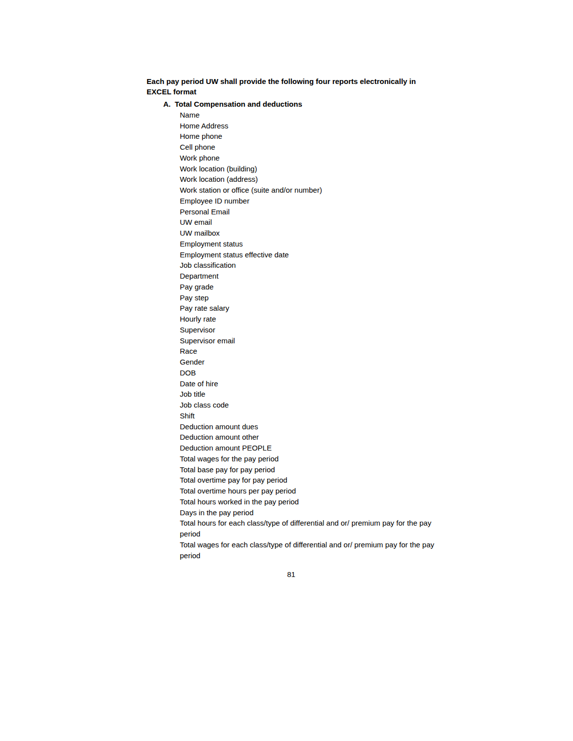Each pay period UW shall provide the following four reports electronically in EXCEL format
A. Total Compensation and deductions
Name
Home Address
Home phone
Cell phone
Work phone
Work location (building)
Work location (address)
Work station or office (suite and/or number)
Employee ID number
Personal Email
UW email
UW mailbox
Employment status
Employment status effective date
Job classification
Department
Pay grade
Pay step
Pay rate salary
Hourly rate
Supervisor
Supervisor email
Race
Gender
DOB
Date of hire
Job title
Job class code
Shift
Deduction amount dues
Deduction amount other
Deduction amount PEOPLE
Total wages for the pay period
Total base pay for pay period
Total overtime pay for pay period
Total overtime hours per pay period
Total hours worked in the pay period
Days in the pay period
Total hours for each class/type of differential and or/ premium pay for the pay period
Total wages for each class/type of differential and or/ premium pay for the pay period
81